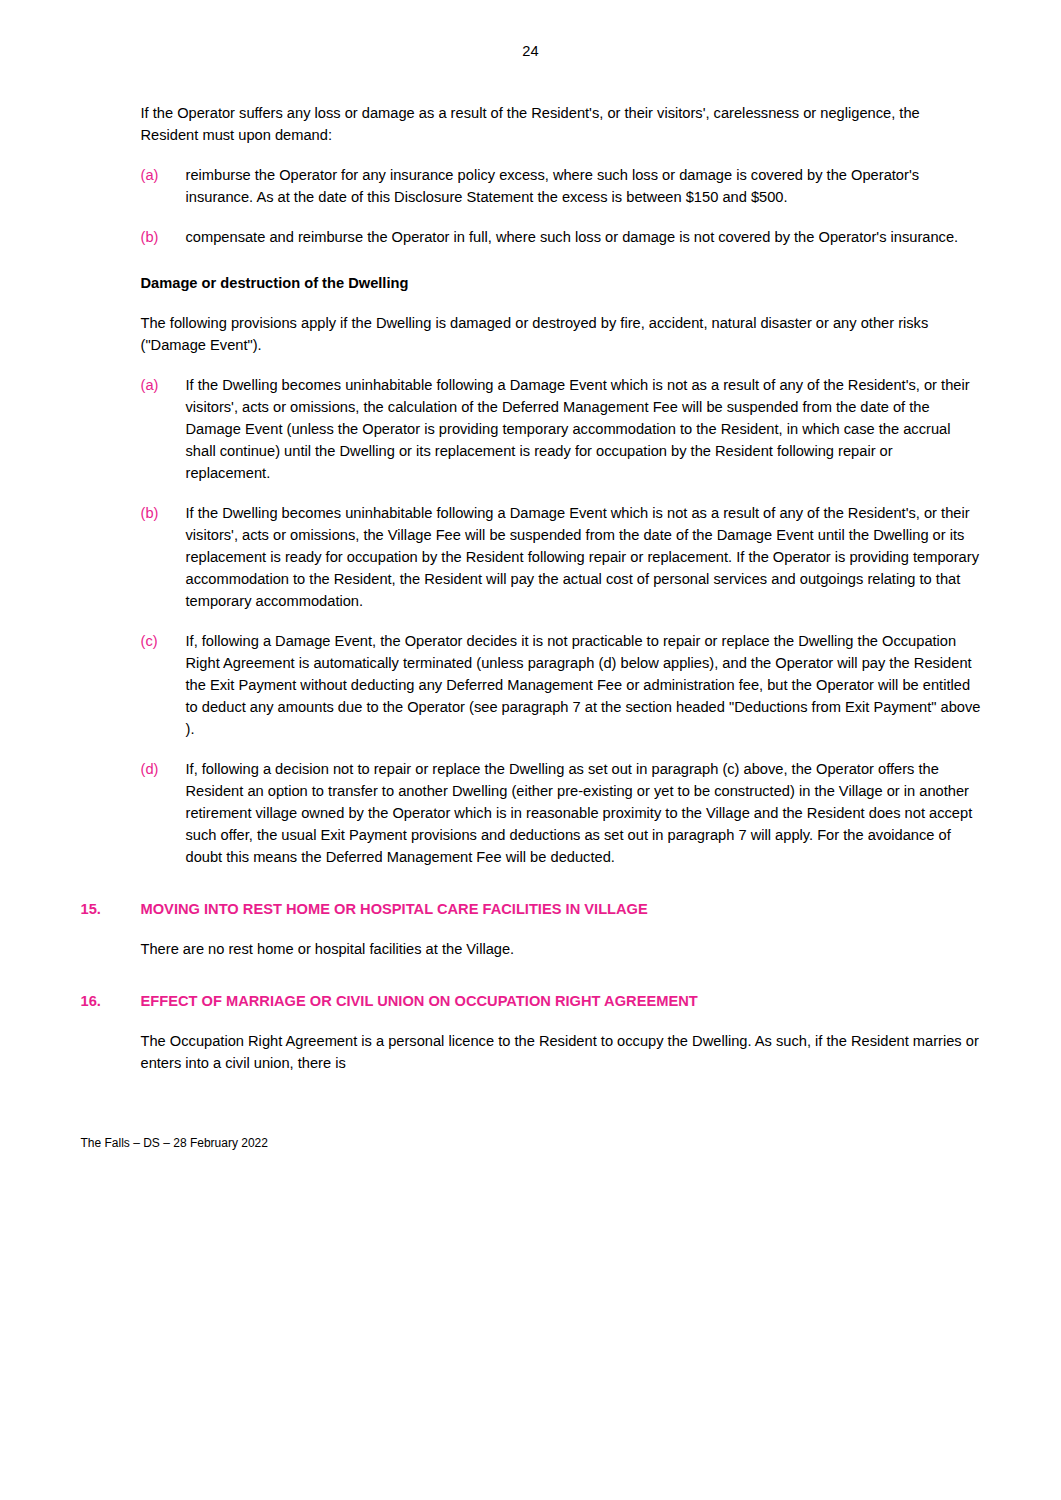24
If the Operator suffers any loss or damage as a result of the Resident's, or their visitors', carelessness or negligence, the Resident must upon demand:
(a)
reimburse the Operator for any insurance policy excess, where such loss or damage is covered by the Operator's insurance. As at the date of this Disclosure Statement the excess is between $150 and $500.
(b)
compensate and reimburse the Operator in full, where such loss or damage is not covered by the Operator's insurance.
Damage or destruction of the Dwelling
The following provisions apply if the Dwelling is damaged or destroyed by fire, accident, natural disaster or any other risks ("Damage Event").
(a)
If the Dwelling becomes uninhabitable following a Damage Event which is not as a result of any of the Resident's, or their visitors', acts or omissions, the calculation of the Deferred Management Fee will be suspended from the date of the Damage Event (unless the Operator is providing temporary accommodation to the Resident, in which case the accrual shall continue) until the Dwelling or its replacement is ready for occupation by the Resident following repair or replacement.
(b)
If the Dwelling becomes uninhabitable following a Damage Event which is not as a result of any of the Resident's, or their visitors', acts or omissions, the Village Fee will be suspended from the date of the Damage Event until the Dwelling or its replacement is ready for occupation by the Resident following repair or replacement. If the Operator is providing temporary accommodation to the Resident, the Resident will pay the actual cost of personal services and outgoings relating to that temporary accommodation.
(c)
If, following a Damage Event, the Operator decides it is not practicable to repair or replace the Dwelling the Occupation Right Agreement is automatically terminated (unless paragraph (d) below applies), and the Operator will pay the Resident the Exit Payment without deducting any Deferred Management Fee or administration fee, but the Operator will be entitled to deduct any amounts due to the Operator (see paragraph 7 at the section headed "Deductions from Exit Payment" above ).
(d)
If, following a decision not to repair or replace the Dwelling as set out in paragraph (c) above, the Operator offers the Resident an option to transfer to another Dwelling (either pre-existing or yet to be constructed) in the Village or in another retirement village owned by the Operator which is in reasonable proximity to the Village and the Resident does not accept such offer, the usual Exit Payment provisions and deductions as set out in paragraph 7 will apply. For the avoidance of doubt this means the Deferred Management Fee will be deducted.
15.
MOVING INTO REST HOME OR HOSPITAL CARE FACILITIES IN VILLAGE
There are no rest home or hospital facilities at the Village.
16.
EFFECT OF MARRIAGE OR CIVIL UNION ON OCCUPATION RIGHT AGREEMENT
The Occupation Right Agreement is a personal licence to the Resident to occupy the Dwelling. As such, if the Resident marries or enters into a civil union, there is
The Falls – DS – 28 February 2022